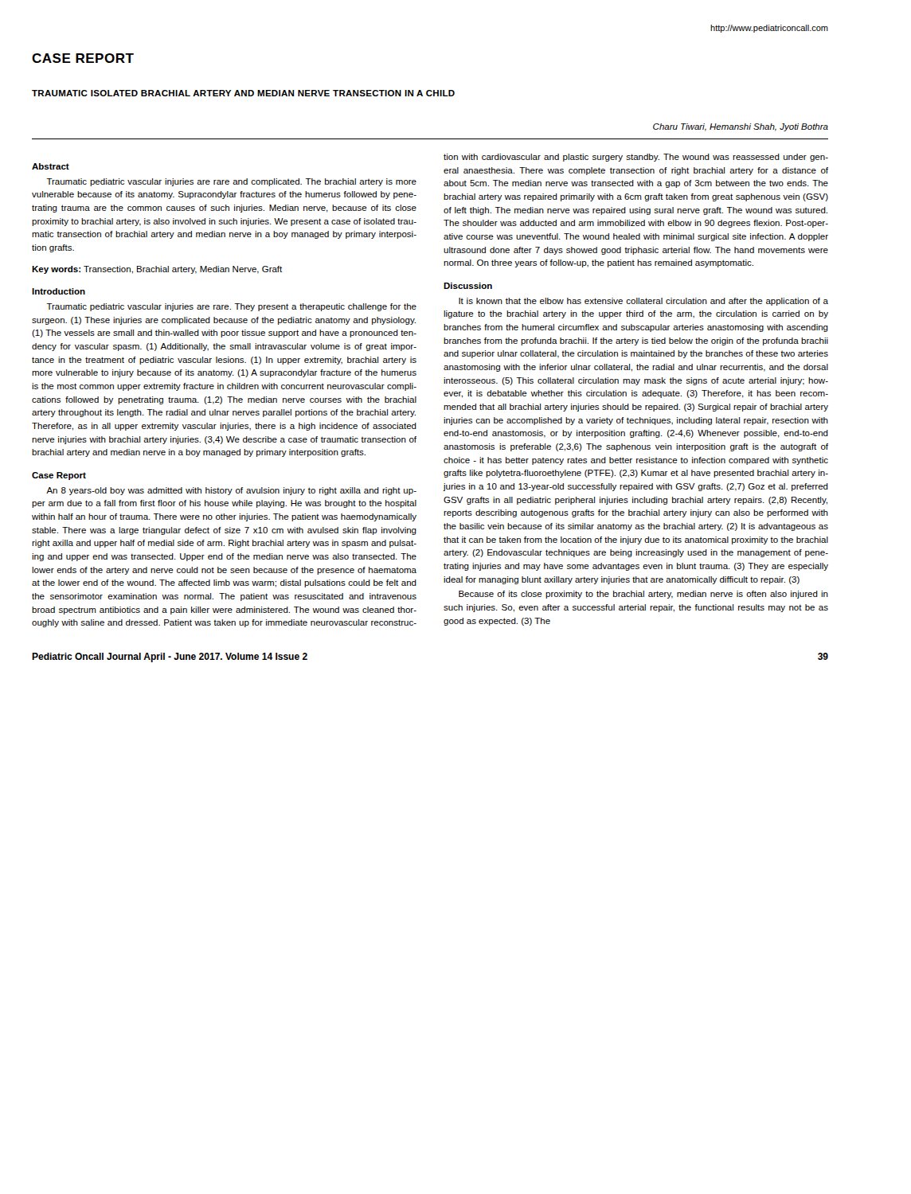http://www.pediatriconcall.com
CASE REPORT
Traumatic Isolated Brachial Artery and Median Nerve Transection in a Child
Charu Tiwari, Hemanshi Shah, Jyoti Bothra
Abstract
Traumatic pediatric vascular injuries are rare and complicated. The brachial artery is more vulnerable because of its anatomy. Supracondylar fractures of the humerus followed by penetrating trauma are the common causes of such injuries. Median nerve, because of its close proximity to brachial artery, is also involved in such injuries. We present a case of isolated traumatic transection of brachial artery and median nerve in a boy managed by primary interposition grafts.
Key words: Transection, Brachial artery, Median Nerve, Graft
Introduction
Traumatic pediatric vascular injuries are rare. They present a therapeutic challenge for the surgeon. (1) These injuries are complicated because of the pediatric anatomy and physiology. (1) The vessels are small and thin-walled with poor tissue support and have a pronounced tendency for vascular spasm. (1) Additionally, the small intravascular volume is of great importance in the treatment of pediatric vascular lesions. (1) In upper extremity, brachial artery is more vulnerable to injury because of its anatomy. (1) A supracondylar fracture of the humerus is the most common upper extremity fracture in children with concurrent neurovascular complications followed by penetrating trauma. (1,2) The median nerve courses with the brachial artery throughout its length. The radial and ulnar nerves parallel portions of the brachial artery. Therefore, as in all upper extremity vascular injuries, there is a high incidence of associated nerve injuries with brachial artery injuries. (3,4) We describe a case of traumatic transection of brachial artery and median nerve in a boy managed by primary interposition grafts.
Case Report
An 8 years-old boy was admitted with history of avulsion injury to right axilla and right upper arm due to a fall from first floor of his house while playing. He was brought to the hospital within half an hour of trauma. There were no other injuries. The patient was haemodynamically stable. There was a large triangular defect of size 7 x10 cm with avulsed skin flap involving right axilla and upper half of medial side of arm. Right brachial artery was in spasm and pulsating and upper end was transected. Upper end of the median nerve was also transected. The lower ends of the artery and nerve could not be seen because of the presence of haematoma at the lower end of the wound. The affected limb was warm; distal pulsations could be felt and the sensorimotor examination was normal. The patient was resuscitated and intravenous broad spectrum antibiotics and a pain killer were administered. The wound was cleaned thoroughly with saline and dressed. Patient was taken up for immediate neurovascular reconstruction with cardiovascular and plastic surgery standby. The wound was reassessed under general anaesthesia. There was complete transection of right brachial artery for a distance of about 5cm. The median nerve was transected with a gap of 3cm between the two ends. The brachial artery was repaired primarily with a 6cm graft taken from great saphenous vein (GSV) of left thigh. The median nerve was repaired using sural nerve graft. The wound was sutured. The shoulder was adducted and arm immobilized with elbow in 90 degrees flexion. Post-operative course was uneventful. The wound healed with minimal surgical site infection. A doppler ultrasound done after 7 days showed good triphasic arterial flow. The hand movements were normal. On three years of follow-up, the patient has remained asymptomatic.
Discussion
It is known that the elbow has extensive collateral circulation and after the application of a ligature to the brachial artery in the upper third of the arm, the circulation is carried on by branches from the humeral circumflex and subscapular arteries anastomosing with ascending branches from the profunda brachii. If the artery is tied below the origin of the profunda brachii and superior ulnar collateral, the circulation is maintained by the branches of these two arteries anastomosing with the inferior ulnar collateral, the radial and ulnar recurrentis, and the dorsal interosseous. (5) This collateral circulation may mask the signs of acute arterial injury; however, it is debatable whether this circulation is adequate. (3) Therefore, it has been recommended that all brachial artery injuries should be repaired. (3) Surgical repair of brachial artery injuries can be accomplished by a variety of techniques, including lateral repair, resection with end-to-end anastomosis, or by interposition grafting. (2-4,6) Whenever possible, end-to-end anastomosis is preferable (2,3,6) The saphenous vein interposition graft is the autograft of choice - it has better patency rates and better resistance to infection compared with synthetic grafts like polytetra-fluoroethylene (PTFE). (2,3) Kumar et al have presented brachial artery injuries in a 10 and 13-year-old successfully repaired with GSV grafts. (2,7) Goz et al. preferred GSV grafts in all pediatric peripheral injuries including brachial artery repairs. (2,8) Recently, reports describing autogenous grafts for the brachial artery injury can also be performed with the basilic vein because of its similar anatomy as the brachial artery. (2) It is advantageous as that it can be taken from the location of the injury due to its anatomical proximity to the brachial artery. (2) Endovascular techniques are being increasingly used in the management of penetrating injuries and may have some advantages even in blunt trauma. (3) They are especially ideal for managing blunt axillary artery injuries that are anatomically difficult to repair. (3)
Because of its close proximity to the brachial artery, median nerve is often also injured in such injuries. So, even after a successful arterial repair, the functional results may not be as good as expected. (3) The
Pediatric Oncall Journal April - June 2017. Volume 14 Issue 2 39